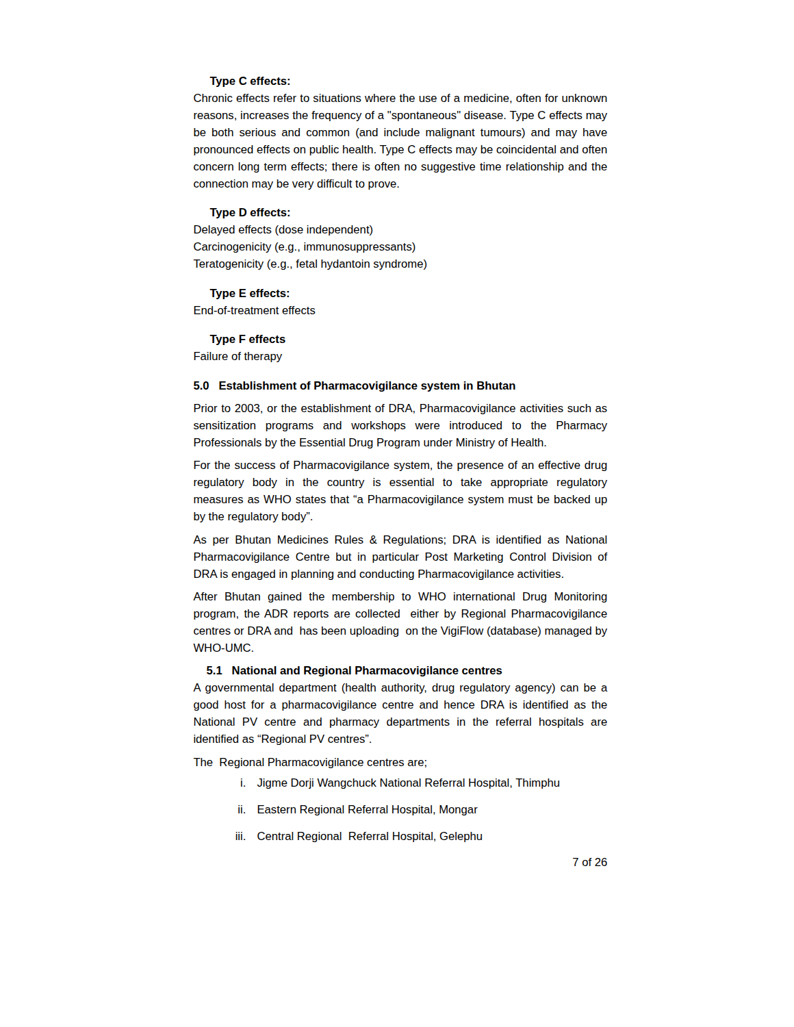Type C effects:
Chronic effects refer to situations where the use of a medicine, often for unknown reasons, increases the frequency of a "spontaneous" disease. Type C effects may be both serious and common (and include malignant tumours) and may have pronounced effects on public health. Type C effects may be coincidental and often concern long term effects; there is often no suggestive time relationship and the connection may be very difficult to prove.
Type D effects:
Delayed effects (dose independent)
Carcinogenicity (e.g., immunosuppressants)
Teratogenicity (e.g., fetal hydantoin syndrome)
Type E effects:
End-of-treatment effects
Type F effects
Failure of therapy
5.0 Establishment of Pharmacovigilance system in Bhutan
Prior to 2003, or the establishment of DRA, Pharmacovigilance activities such as sensitization programs and workshops were introduced to the Pharmacy Professionals by the Essential Drug Program under Ministry of Health.
For the success of Pharmacovigilance system, the presence of an effective drug regulatory body in the country is essential to take appropriate regulatory measures as WHO states that “a Pharmacovigilance system must be backed up by the regulatory body”.
As per Bhutan Medicines Rules & Regulations; DRA is identified as National Pharmacovigilance Centre but in particular Post Marketing Control Division of DRA is engaged in planning and conducting Pharmacovigilance activities.
After Bhutan gained the membership to WHO international Drug Monitoring program, the ADR reports are collected either by Regional Pharmacovigilance centres or DRA and has been uploading on the VigiFlow (database) managed by WHO-UMC.
5.1 National and Regional Pharmacovigilance centres
A governmental department (health authority, drug regulatory agency) can be a good host for a pharmacovigilance centre and hence DRA is identified as the National PV centre and pharmacy departments in the referral hospitals are identified as “Regional PV centres”.
The Regional Pharmacovigilance centres are;
Jigme Dorji Wangchuck National Referral Hospital, Thimphu
Eastern Regional Referral Hospital, Mongar
Central Regional Referral Hospital, Gelephu
7 of 26